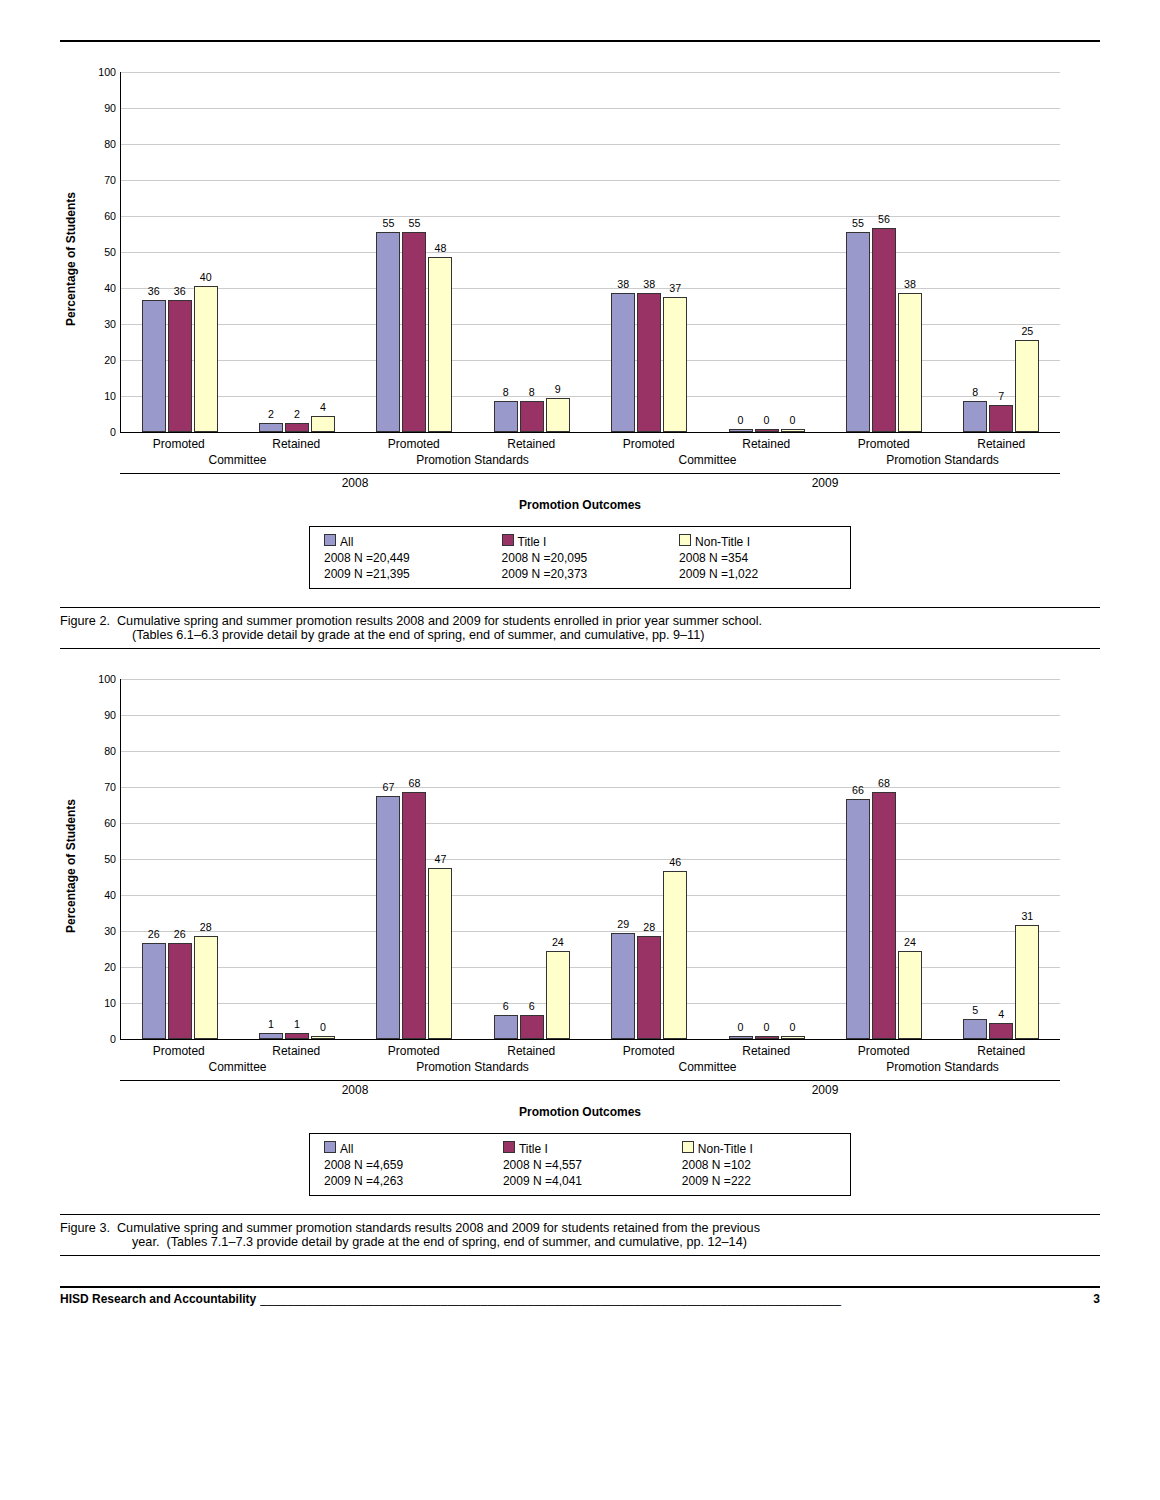Percentage of Students
100 90 80 70 60 50 40 30 20 10 0
36
36
40
2
2
4
55
55
48
8
8
9
38
38
37
0
0
0
55
56
38
8
7
25
Promoted
Retained
Promoted
Retained
Promoted
Retained
Promoted
Retained
Committee
Promotion Standards
Committee
Promotion Standards
2008
2009
Promotion Outcomes
| All | Title I | Non-Title I |
| 2008 N =20,449 | 2008 N =20,095 | 2008 N =354 |
| 2009 N =21,395 | 2009 N =20,373 | 2009 N =1,022 |
Figure 2. Cumulative spring and summer promotion results 2008 and 2009 for students enrolled in prior year summer school. (Tables 6.1–6.3 provide detail by grade at the end of spring, end of summer, and cumulative, pp. 9–11)
Percentage of Students
100 90 80 70 60 50 40 30 20 10 0
26
26
28
1
1
0
67
68
47
6
6
24
29
28
46
0
0
0
66
68
24
5
4
31
Promoted
Retained
Promoted
Retained
Promoted
Retained
Promoted
Retained
Committee
Promotion Standards
Committee
Promotion Standards
2008
2009
Promotion Outcomes
| All | Title I | Non-Title I |
| 2008 N =4,659 | 2008 N =4,557 | 2008 N =102 |
| 2009 N =4,263 | 2009 N =4,041 | 2009 N =222 |
Figure 3. Cumulative spring and summer promotion standards results 2008 and 2009 for students retained from the previous year. (Tables 7.1–7.3 provide detail by grade at the end of spring, end of summer, and cumulative, pp. 12–14)
HISD Research and Accountability _______________________________________________________________________________________ 3